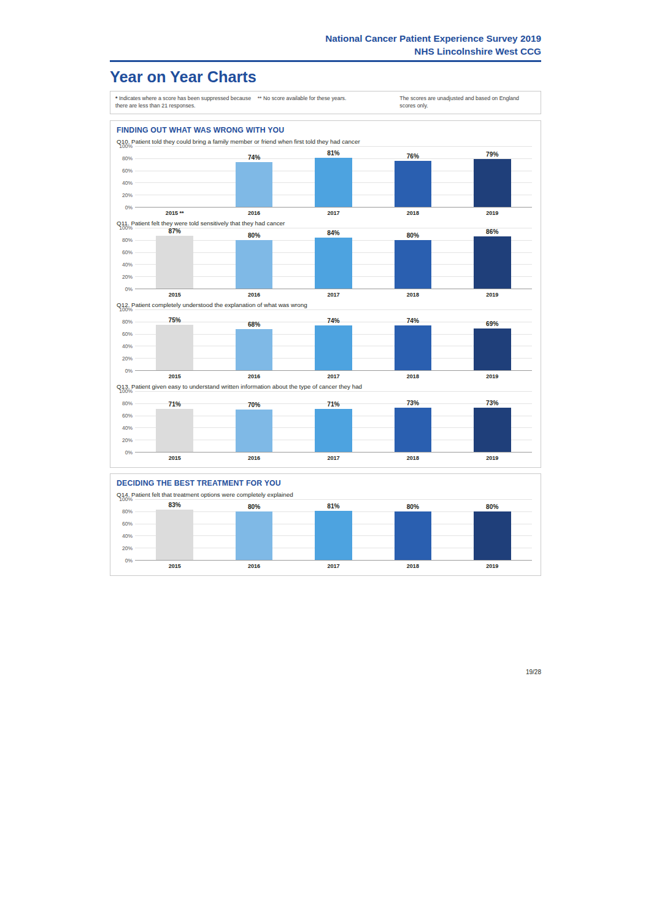National Cancer Patient Experience Survey 2019
NHS Lincolnshire West CCG
Year on Year Charts
* Indicates where a score has been suppressed because there are less than 21 responses.
** No score available for these years.
The scores are unadjusted and based on England scores only.
Finding out what was wrong with you
Q10. Patient told they could bring a family member or friend when first told they had cancer
100% 80% 60% 40% 20% 0%
74%
81%
76%
79%
2015 **
2016
2017
2018
2019
Q11. Patient felt they were told sensitively that they had cancer
100% 80% 60% 40% 20% 0%
87%
80%
84%
80%
86%
2015
2016
2017
2018
2019
Q12. Patient completely understood the explanation of what was wrong
100% 80% 60% 40% 20% 0%
75%
68%
74%
74%
69%
2015
2016
2017
2018
2019
Q13. Patient given easy to understand written information about the type of cancer they had
100% 80% 60% 40% 20% 0%
71%
70%
71%
73%
73%
2015
2016
2017
2018
2019
Deciding the best treatment for you
Q14. Patient felt that treatment options were completely explained
100% 80% 60% 40% 20% 0%
83%
80%
81%
80%
80%
2015
2016
2017
2018
2019
19/28